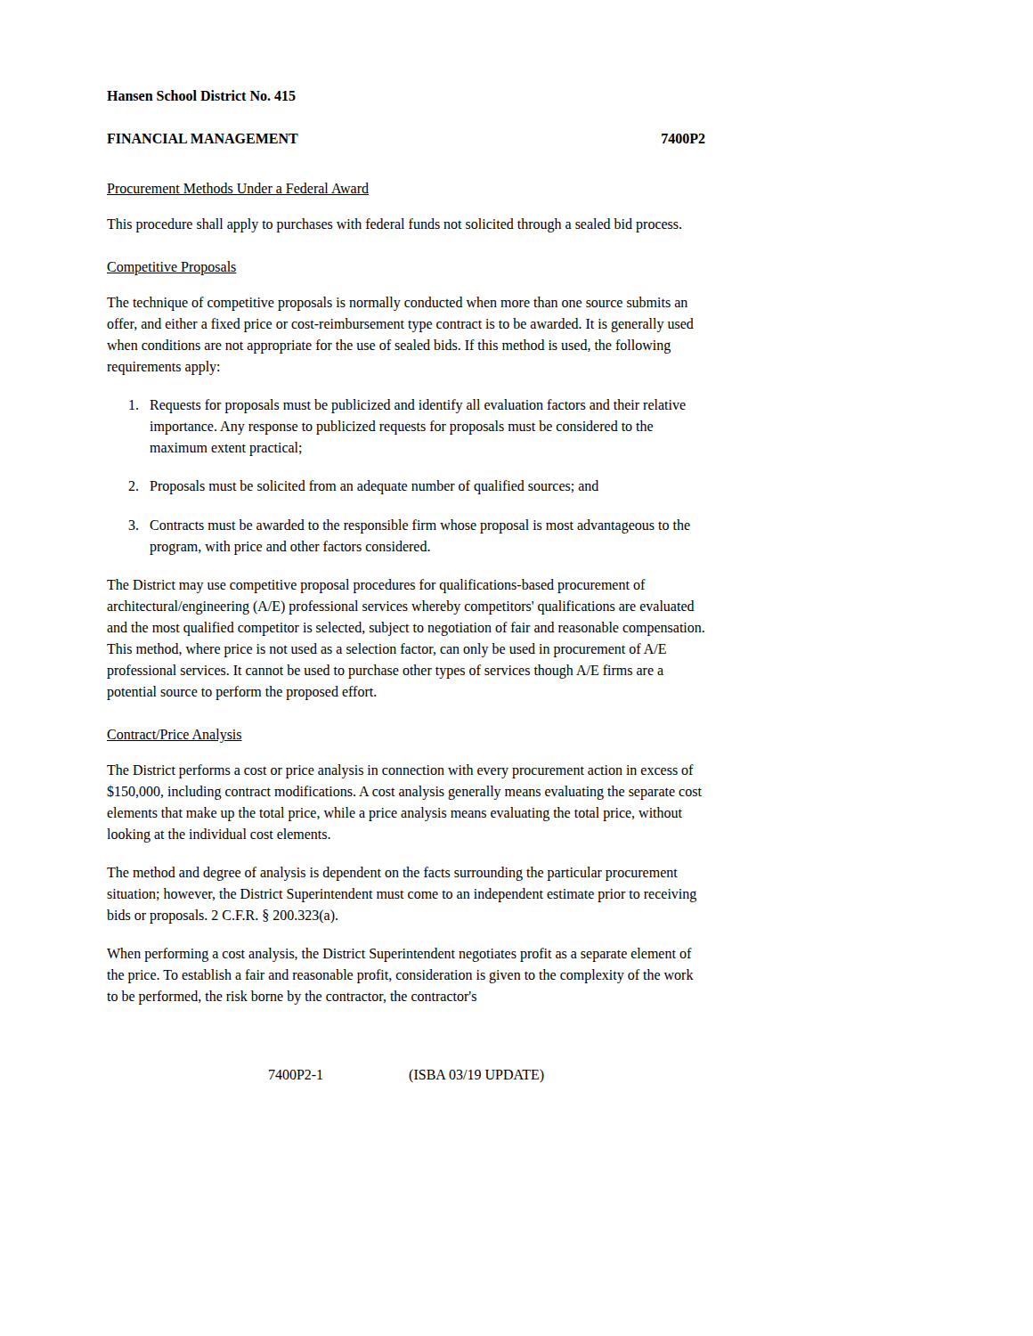Hansen School District No. 415
FINANCIAL MANAGEMENT 7400P2
Procurement Methods Under a Federal Award
This procedure shall apply to purchases with federal funds not solicited through a sealed bid process.
Competitive Proposals
The technique of competitive proposals is normally conducted when more than one source submits an offer, and either a fixed price or cost-reimbursement type contract is to be awarded. It is generally used when conditions are not appropriate for the use of sealed bids. If this method is used, the following requirements apply:
Requests for proposals must be publicized and identify all evaluation factors and their relative importance. Any response to publicized requests for proposals must be considered to the maximum extent practical;
Proposals must be solicited from an adequate number of qualified sources; and
Contracts must be awarded to the responsible firm whose proposal is most advantageous to the program, with price and other factors considered.
The District may use competitive proposal procedures for qualifications-based procurement of architectural/engineering (A/E) professional services whereby competitors' qualifications are evaluated and the most qualified competitor is selected, subject to negotiation of fair and reasonable compensation. This method, where price is not used as a selection factor, can only be used in procurement of A/E professional services. It cannot be used to purchase other types of services though A/E firms are a potential source to perform the proposed effort.
Contract/Price Analysis
The District performs a cost or price analysis in connection with every procurement action in excess of $150,000, including contract modifications. A cost analysis generally means evaluating the separate cost elements that make up the total price, while a price analysis means evaluating the total price, without looking at the individual cost elements.
The method and degree of analysis is dependent on the facts surrounding the particular procurement situation; however, the District Superintendent must come to an independent estimate prior to receiving bids or proposals. 2 C.F.R. § 200.323(a).
When performing a cost analysis, the District Superintendent negotiates profit as a separate element of the price. To establish a fair and reasonable profit, consideration is given to the complexity of the work to be performed, the risk borne by the contractor, the contractor's
7400P2-1 (ISBA 03/19 UPDATE)